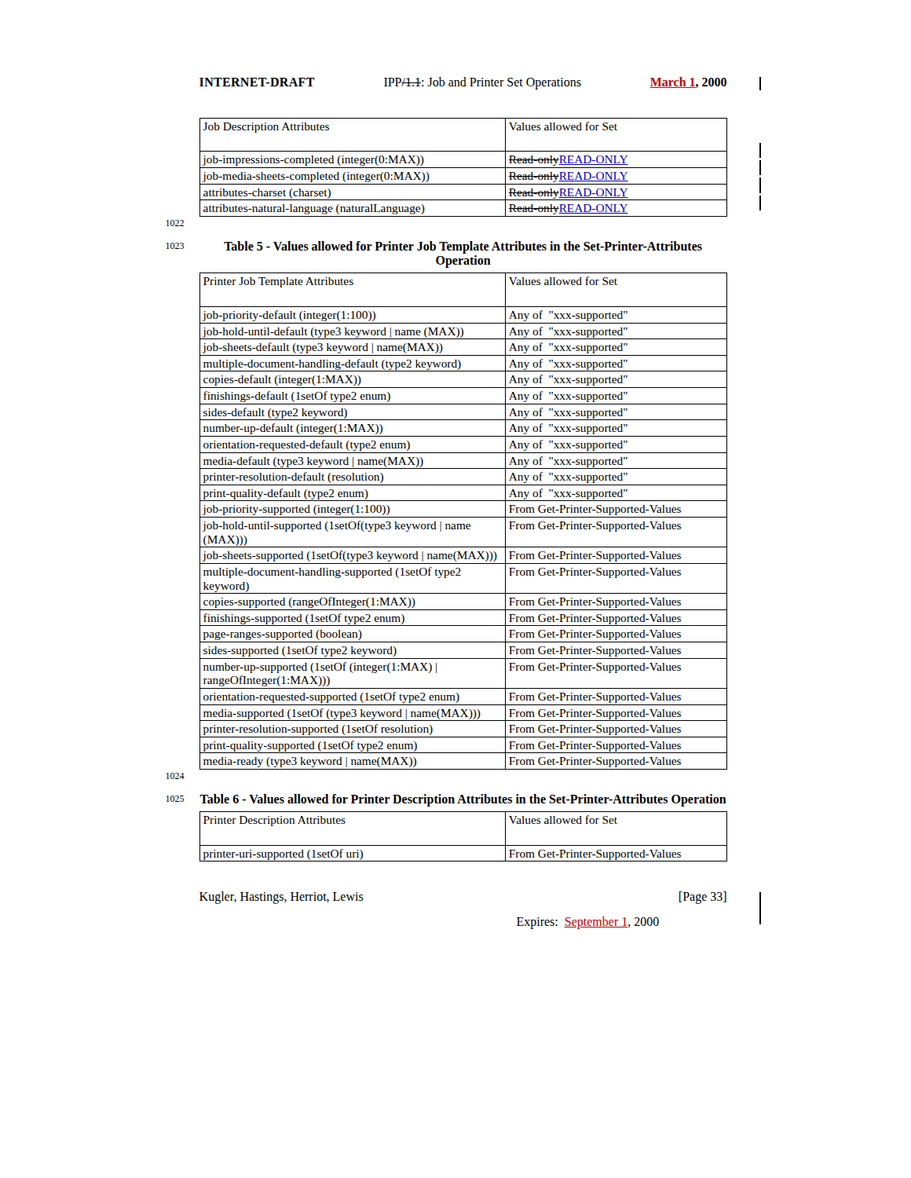INTERNET-DRAFT IPP/1.1: Job and Printer Set Operations March 1, 2000
| Job Description Attributes | Values allowed for Set |
| --- | --- |
| job-impressions-completed (integer(0:MAX)) | Read-only READ-ONLY |
| job-media-sheets-completed (integer(0:MAX)) | Read-only READ-ONLY |
| attributes-charset (charset) | Read-only READ-ONLY |
| attributes-natural-language (naturalLanguage) | Read-only READ-ONLY |
1022
1023
Table 5 - Values allowed for Printer Job Template Attributes in the Set-Printer-Attributes Operation
| Printer Job Template Attributes | Values allowed for Set |
| --- | --- |
| job-priority-default (integer(1:100)) | Any of "xxx-supported" |
| job-hold-until-default (type3 keyword / name (MAX)) | Any of "xxx-supported" |
| job-sheets-default (type3 keyword / name(MAX)) | Any of "xxx-supported" |
| multiple-document-handling-default (type2 keyword) | Any of "xxx-supported" |
| copies-default (integer(1:MAX)) | Any of "xxx-supported" |
| finishings-default (1setOf type2 enum) | Any of "xxx-supported" |
| sides-default (type2 keyword) | Any of "xxx-supported" |
| number-up-default (integer(1:MAX)) | Any of "xxx-supported" |
| orientation-requested-default (type2 enum) | Any of "xxx-supported" |
| media-default (type3 keyword / name(MAX)) | Any of "xxx-supported" |
| printer-resolution-default (resolution) | Any of "xxx-supported" |
| print-quality-default (type2 enum) | Any of "xxx-supported" |
| job-priority-supported (integer(1:100)) | From Get-Printer-Supported-Values |
| job-hold-until-supported (1setOf(type3 keyword / name (MAX))) | From Get-Printer-Supported-Values |
| job-sheets-supported (1setOf(type3 keyword / name(MAX))) | From Get-Printer-Supported-Values |
| multiple-document-handling-supported (1setOf type2 keyword) | From Get-Printer-Supported-Values |
| copies-supported (rangeOfInteger(1:MAX)) | From Get-Printer-Supported-Values |
| finishings-supported (1setOf type2 enum) | From Get-Printer-Supported-Values |
| page-ranges-supported (boolean) | From Get-Printer-Supported-Values |
| sides-supported (1setOf type2 keyword) | From Get-Printer-Supported-Values |
| number-up-supported (1setOf (integer(1:MAX) / rangeOfInteger(1:MAX))) | From Get-Printer-Supported-Values |
| orientation-requested-supported (1setOf type2 enum) | From Get-Printer-Supported-Values |
| media-supported (1setOf (type3 keyword / name(MAX))) | From Get-Printer-Supported-Values |
| printer-resolution-supported (1setOf resolution) | From Get-Printer-Supported-Values |
| print-quality-supported (1setOf type2 enum) | From Get-Printer-Supported-Values |
| media-ready (type3 keyword / name(MAX)) | From Get-Printer-Supported-Values |
1024
1025
Table 6 - Values allowed for Printer Description Attributes in the Set-Printer-Attributes Operation
| Printer Description Attributes | Values allowed for Set |
| --- | --- |
| printer-uri-supported (1setOf uri) | From Get-Printer-Supported-Values |
Kugler, Hastings, Herriot, Lewis [Page 33]
Expires: September 1, 2000